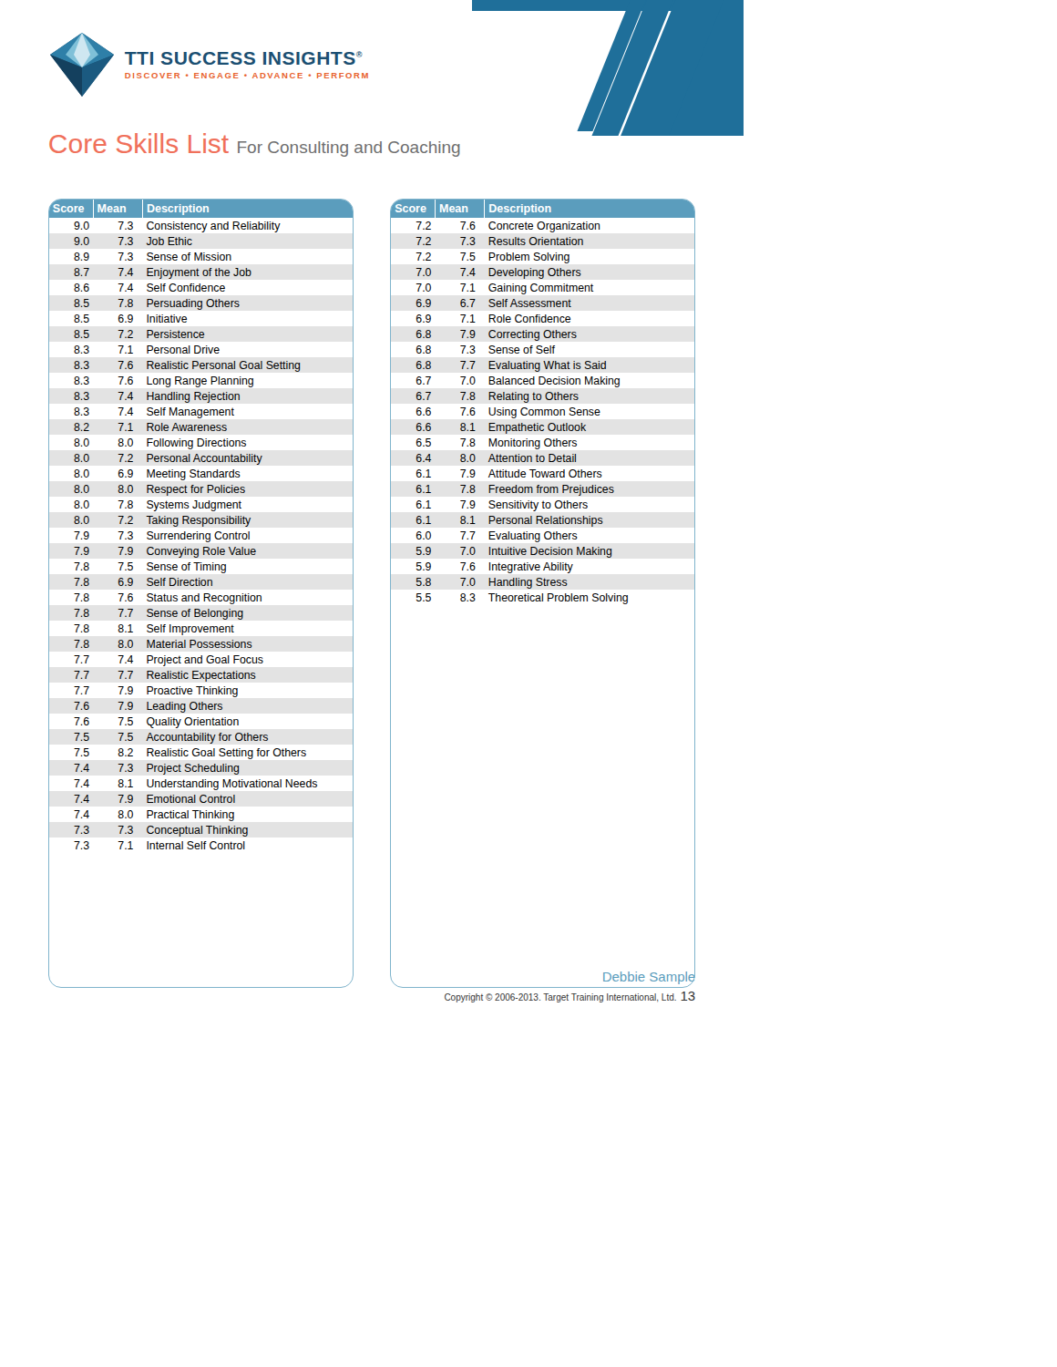TTI SUCCESS INSIGHTS®
DISCOVER • ENGAGE • ADVANCE • PERFORM
Core Skills List For Consulting and Coaching
| Score | Mean | Description |
| --- | --- | --- |
| 9.0 | 7.3 | Consistency and Reliability |
| 9.0 | 7.3 | Job Ethic |
| 8.9 | 7.3 | Sense of Mission |
| 8.7 | 7.4 | Enjoyment of the Job |
| 8.6 | 7.4 | Self Confidence |
| 8.5 | 7.8 | Persuading Others |
| 8.5 | 6.9 | Initiative |
| 8.5 | 7.2 | Persistence |
| 8.3 | 7.1 | Personal Drive |
| 8.3 | 7.6 | Realistic Personal Goal Setting |
| 8.3 | 7.6 | Long Range Planning |
| 8.3 | 7.4 | Handling Rejection |
| 8.3 | 7.4 | Self Management |
| 8.2 | 7.1 | Role Awareness |
| 8.0 | 8.0 | Following Directions |
| 8.0 | 7.2 | Personal Accountability |
| 8.0 | 6.9 | Meeting Standards |
| 8.0 | 8.0 | Respect for Policies |
| 8.0 | 7.8 | Systems Judgment |
| 8.0 | 7.2 | Taking Responsibility |
| 7.9 | 7.3 | Surrendering Control |
| 7.9 | 7.9 | Conveying Role Value |
| 7.8 | 7.5 | Sense of Timing |
| 7.8 | 6.9 | Self Direction |
| 7.8 | 7.6 | Status and Recognition |
| 7.8 | 7.7 | Sense of Belonging |
| 7.8 | 8.1 | Self Improvement |
| 7.8 | 8.0 | Material Possessions |
| 7.7 | 7.4 | Project and Goal Focus |
| 7.7 | 7.7 | Realistic Expectations |
| 7.7 | 7.9 | Proactive Thinking |
| 7.6 | 7.9 | Leading Others |
| 7.6 | 7.5 | Quality Orientation |
| 7.5 | 7.5 | Accountability for Others |
| 7.5 | 8.2 | Realistic Goal Setting for Others |
| 7.4 | 7.3 | Project Scheduling |
| 7.4 | 8.1 | Understanding Motivational Needs |
| 7.4 | 7.9 | Emotional Control |
| 7.4 | 8.0 | Practical Thinking |
| 7.3 | 7.3 | Conceptual Thinking |
| 7.3 | 7.1 | Internal Self Control |
| Score | Mean | Description |
| --- | --- | --- |
| 7.2 | 7.6 | Concrete Organization |
| 7.2 | 7.3 | Results Orientation |
| 7.2 | 7.5 | Problem Solving |
| 7.0 | 7.4 | Developing Others |
| 7.0 | 7.1 | Gaining Commitment |
| 6.9 | 6.7 | Self Assessment |
| 6.9 | 7.1 | Role Confidence |
| 6.8 | 7.9 | Correcting Others |
| 6.8 | 7.3 | Sense of Self |
| 6.8 | 7.7 | Evaluating What is Said |
| 6.7 | 7.0 | Balanced Decision Making |
| 6.7 | 7.8 | Relating to Others |
| 6.6 | 7.6 | Using Common Sense |
| 6.6 | 8.1 | Empathetic Outlook |
| 6.5 | 7.8 | Monitoring Others |
| 6.4 | 8.0 | Attention to Detail |
| 6.1 | 7.9 | Attitude Toward Others |
| 6.1 | 7.8 | Freedom from Prejudices |
| 6.1 | 7.9 | Sensitivity to Others |
| 6.1 | 8.1 | Personal Relationships |
| 6.0 | 7.7 | Evaluating Others |
| 5.9 | 7.0 | Intuitive Decision Making |
| 5.9 | 7.6 | Integrative Ability |
| 5.8 | 7.0 | Handling Stress |
| 5.5 | 8.3 | Theoretical Problem Solving |
Debbie Sample
Copyright © 2006-2013. Target Training International, Ltd. 13